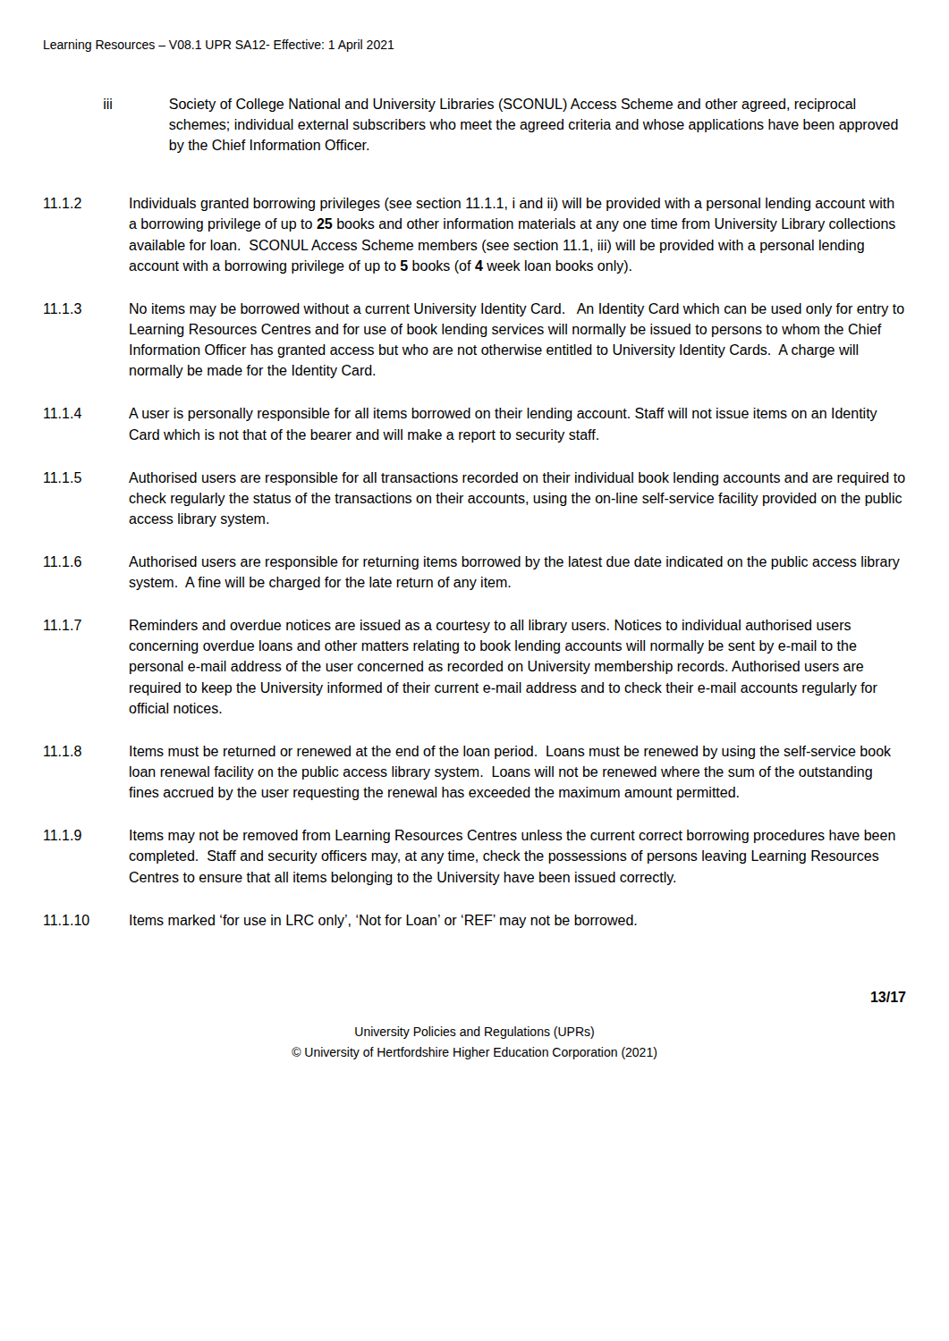Learning Resources – V08.1 UPR SA12- Effective: 1 April 2021
iii
Society of College National and University Libraries (SCONUL) Access Scheme and other agreed, reciprocal schemes; individual external subscribers who meet the agreed criteria and whose applications have been approved by the Chief Information Officer.
11.1.2
Individuals granted borrowing privileges (see section 11.1.1, i and ii) will be provided with a personal lending account with a borrowing privilege of up to 25 books and other information materials at any one time from University Library collections available for loan. SCONUL Access Scheme members (see section 11.1, iii) will be provided with a personal lending account with a borrowing privilege of up to 5 books (of 4 week loan books only).
11.1.3
No items may be borrowed without a current University Identity Card. An Identity Card which can be used only for entry to Learning Resources Centres and for use of book lending services will normally be issued to persons to whom the Chief Information Officer has granted access but who are not otherwise entitled to University Identity Cards. A charge will normally be made for the Identity Card.
11.1.4
A user is personally responsible for all items borrowed on their lending account. Staff will not issue items on an Identity Card which is not that of the bearer and will make a report to security staff.
11.1.5
Authorised users are responsible for all transactions recorded on their individual book lending accounts and are required to check regularly the status of the transactions on their accounts, using the on-line self-service facility provided on the public access library system.
11.1.6
Authorised users are responsible for returning items borrowed by the latest due date indicated on the public access library system. A fine will be charged for the late return of any item.
11.1.7
Reminders and overdue notices are issued as a courtesy to all library users. Notices to individual authorised users concerning overdue loans and other matters relating to book lending accounts will normally be sent by e-mail to the personal e-mail address of the user concerned as recorded on University membership records. Authorised users are required to keep the University informed of their current e-mail address and to check their e-mail accounts regularly for official notices.
11.1.8
Items must be returned or renewed at the end of the loan period. Loans must be renewed by using the self-service book loan renewal facility on the public access library system. Loans will not be renewed where the sum of the outstanding fines accrued by the user requesting the renewal has exceeded the maximum amount permitted.
11.1.9
Items may not be removed from Learning Resources Centres unless the current correct borrowing procedures have been completed. Staff and security officers may, at any time, check the possessions of persons leaving Learning Resources Centres to ensure that all items belonging to the University have been issued correctly.
11.1.10
Items marked ‘for use in LRC only’, ‘Not for Loan’ or ‘REF’ may not be borrowed.
13/17
University Policies and Regulations (UPRs)
© University of Hertfordshire Higher Education Corporation (2021)